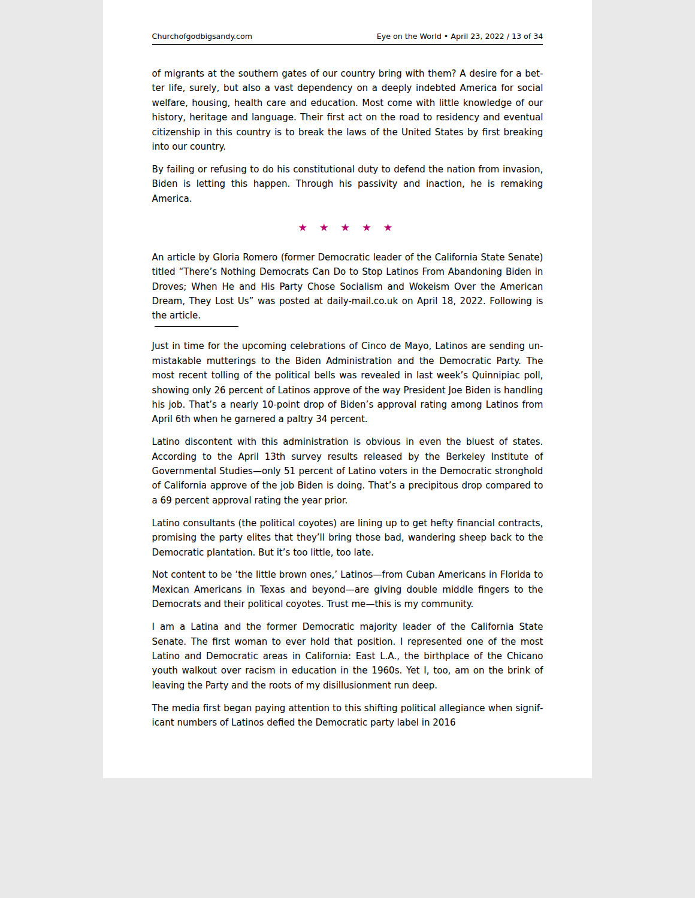Churchofgodbigsandy.com Eye on the World • April 23, 2022 / 13 of 34
of migrants at the southern gates of our country bring with them? A desire for a better life, surely, but also a vast dependency on a deeply indebted America for social welfare, housing, health care and education. Most come with little knowledge of our history, heritage and language. Their first act on the road to residency and eventual citizenship in this country is to break the laws of the United States by first breaking into our country.
By failing or refusing to do his constitutional duty to defend the nation from invasion, Biden is letting this happen. Through his passivity and inaction, he is remaking America.
★ ★ ★ ★ ★
An article by Gloria Romero (former Democratic leader of the California State Senate) titled “There’s Nothing Democrats Can Do to Stop Latinos From Abandoning Biden in Droves; When He and His Party Chose Socialism and Wokeism Over the American Dream, They Lost Us” was posted at daily-mail.co.uk on April 18, 2022. Following is the article.
Just in time for the upcoming celebrations of Cinco de Mayo, Latinos are sending unmistakable mutterings to the Biden Administration and the Democratic Party. The most recent tolling of the political bells was revealed in last week’s Quinnipiac poll, showing only 26 percent of Latinos approve of the way President Joe Biden is handling his job. That’s a nearly 10-point drop of Biden’s approval rating among Latinos from April 6th when he garnered a paltry 34 percent.
Latino discontent with this administration is obvious in even the bluest of states. According to the April 13th survey results released by the Berkeley Institute of Governmental Studies—only 51 percent of Latino voters in the Democratic stronghold of California approve of the job Biden is doing. That’s a precipitous drop compared to a 69 percent approval rating the year prior.
Latino consultants (the political coyotes) are lining up to get hefty financial contracts, promising the party elites that they’ll bring those bad, wandering sheep back to the Democratic plantation. But it’s too little, too late.
Not content to be ‘the little brown ones,’ Latinos—from Cuban Americans in Florida to Mexican Americans in Texas and beyond—are giving double middle fingers to the Democrats and their political coyotes. Trust me—this is my community.
I am a Latina and the former Democratic majority leader of the California State Senate. The first woman to ever hold that position. I represented one of the most Latino and Democratic areas in California: East L.A., the birthplace of the Chicano youth walkout over racism in education in the 1960s. Yet I, too, am on the brink of leaving the Party and the roots of my disillusionment run deep.
The media first began paying attention to this shifting political allegiance when significant numbers of Latinos defied the Democratic party label in 2016